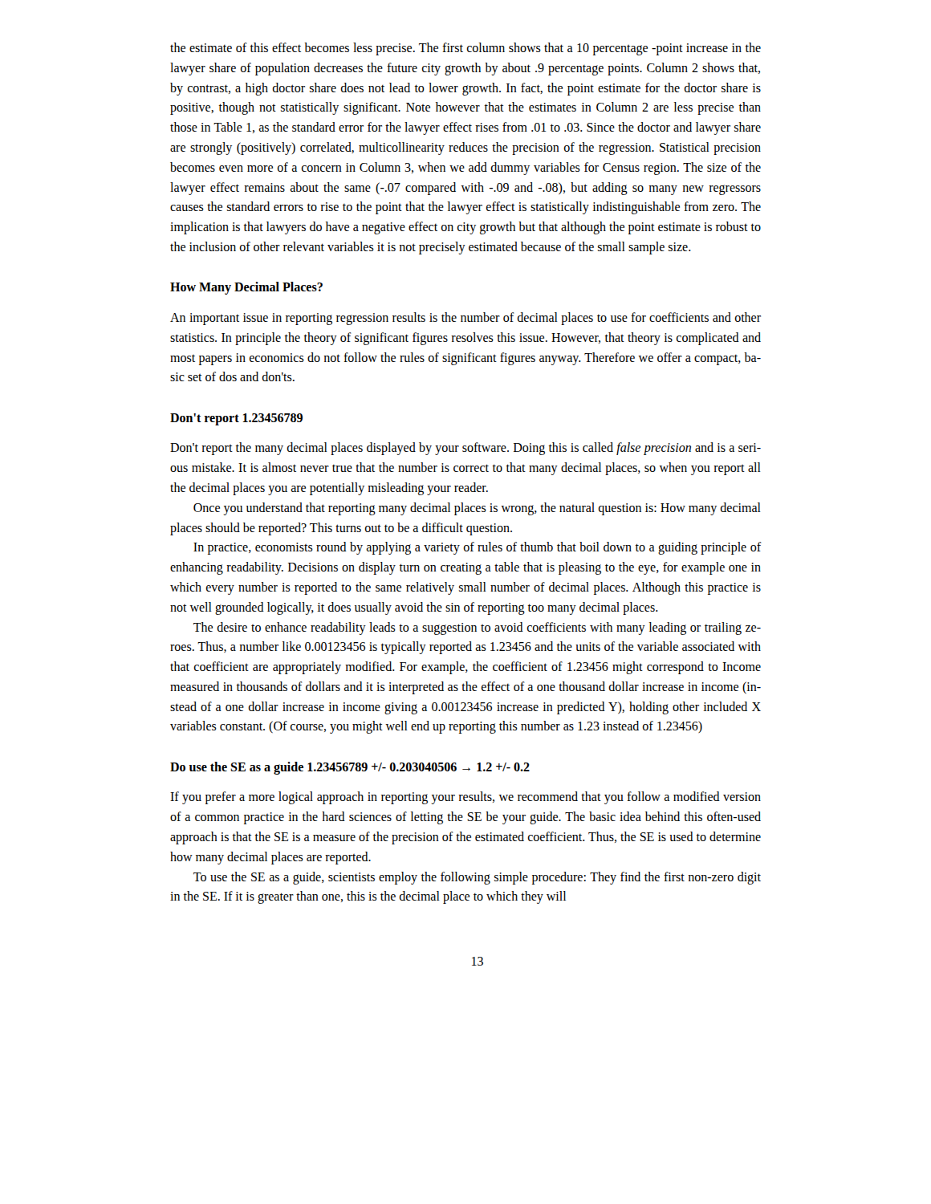the estimate of this effect becomes less precise. The first column shows that a 10 percentage -point increase in the lawyer share of population decreases the future city growth by about .9 percentage points. Column 2 shows that, by contrast, a high doctor share does not lead to lower growth. In fact, the point estimate for the doctor share is positive, though not statistically significant. Note however that the estimates in Column 2 are less precise than those in Table 1, as the standard error for the lawyer effect rises from .01 to .03. Since the doctor and lawyer share are strongly (positively) correlated, multicollinearity reduces the precision of the regression. Statistical precision becomes even more of a concern in Column 3, when we add dummy variables for Census region. The size of the lawyer effect remains about the same (-.07 compared with -.09 and -.08), but adding so many new regressors causes the standard errors to rise to the point that the lawyer effect is statistically indistinguishable from zero. The implication is that lawyers do have a negative effect on city growth but that although the point estimate is robust to the inclusion of other relevant variables it is not precisely estimated because of the small sample size.
How Many Decimal Places?
An important issue in reporting regression results is the number of decimal places to use for coefficients and other statistics. In principle the theory of significant figures resolves this issue. However, that theory is complicated and most papers in economics do not follow the rules of significant figures anyway. Therefore we offer a compact, basic set of dos and don'ts.
Don't report 1.23456789
Don't report the many decimal places displayed by your software. Doing this is called false precision and is a serious mistake. It is almost never true that the number is correct to that many decimal places, so when you report all the decimal places you are potentially misleading your reader.
Once you understand that reporting many decimal places is wrong, the natural question is: How many decimal places should be reported? This turns out to be a difficult question.
In practice, economists round by applying a variety of rules of thumb that boil down to a guiding principle of enhancing readability. Decisions on display turn on creating a table that is pleasing to the eye, for example one in which every number is reported to the same relatively small number of decimal places. Although this practice is not well grounded logically, it does usually avoid the sin of reporting too many decimal places.
The desire to enhance readability leads to a suggestion to avoid coefficients with many leading or trailing zeroes. Thus, a number like 0.00123456 is typically reported as 1.23456 and the units of the variable associated with that coefficient are appropriately modified. For example, the coefficient of 1.23456 might correspond to Income measured in thousands of dollars and it is interpreted as the effect of a one thousand dollar increase in income (instead of a one dollar increase in income giving a 0.00123456 increase in predicted Y), holding other included X variables constant. (Of course, you might well end up reporting this number as 1.23 instead of 1.23456)
Do use the SE as a guide 1.23456789 +/- 0.203040506 → 1.2 +/- 0.2
If you prefer a more logical approach in reporting your results, we recommend that you follow a modified version of a common practice in the hard sciences of letting the SE be your guide. The basic idea behind this often-used approach is that the SE is a measure of the precision of the estimated coefficient. Thus, the SE is used to determine how many decimal places are reported.
To use the SE as a guide, scientists employ the following simple procedure: They find the first non-zero digit in the SE. If it is greater than one, this is the decimal place to which they will
13